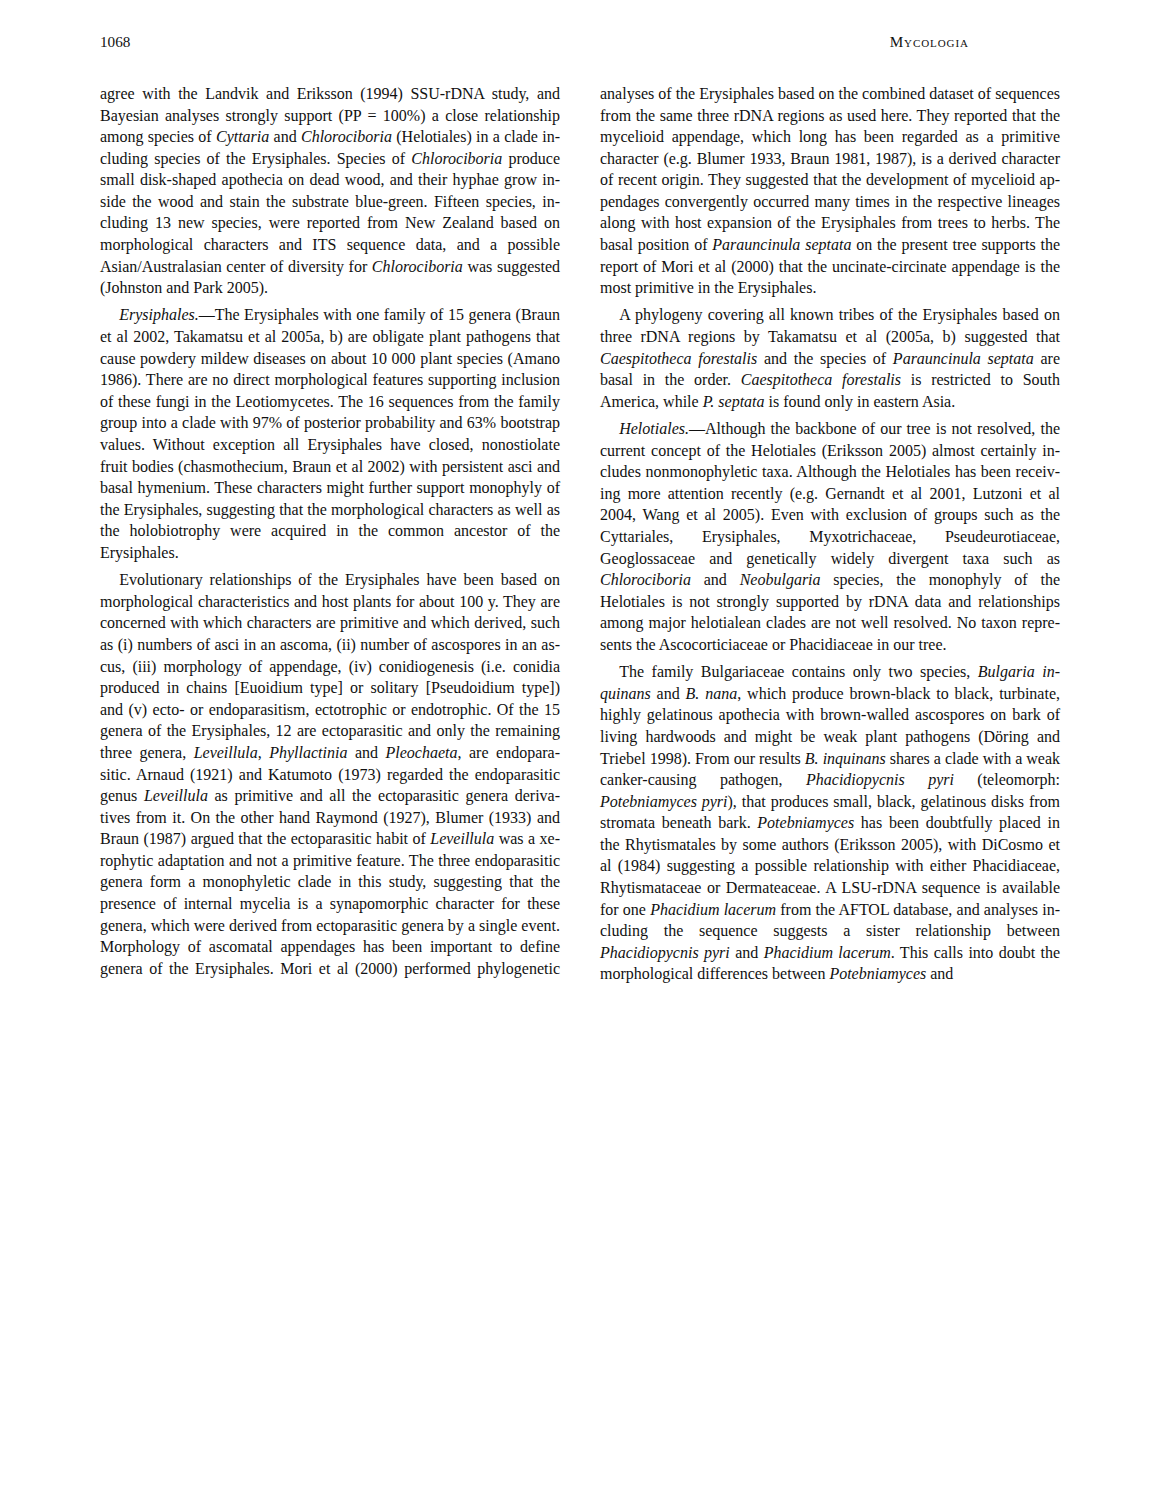1068 Mycologia
agree with the Landvik and Eriksson (1994) SSU-rDNA study, and Bayesian analyses strongly support (PP = 100%) a close relationship among species of Cyttaria and Chlorociboria (Helotiales) in a clade including species of the Erysiphales. Species of Chlorociboria produce small disk-shaped apothecia on dead wood, and their hyphae grow inside the wood and stain the substrate blue-green. Fifteen species, including 13 new species, were reported from New Zealand based on morphological characters and ITS sequence data, and a possible Asian/Australasian center of diversity for Chlorociboria was suggested (Johnston and Park 2005).
Erysiphales.—The Erysiphales with one family of 15 genera (Braun et al 2002, Takamatsu et al 2005a, b) are obligate plant pathogens that cause powdery mildew diseases on about 10 000 plant species (Amano 1986). There are no direct morphological features supporting inclusion of these fungi in the Leotiomycetes. The 16 sequences from the family group into a clade with 97% of posterior probability and 63% bootstrap values. Without exception all Erysiphales have closed, nonostiolate fruit bodies (chasmothecium, Braun et al 2002) with persistent asci and basal hymenium. These characters might further support monophyly of the Erysiphales, suggesting that the morphological characters as well as the holobiotrophy were acquired in the common ancestor of the Erysiphales.
Evolutionary relationships of the Erysiphales have been based on morphological characteristics and host plants for about 100 y. They are concerned with which characters are primitive and which derived, such as (i) numbers of asci in an ascoma, (ii) number of ascospores in an ascus, (iii) morphology of appendage, (iv) conidiogenesis (i.e. conidia produced in chains [Euoidium type] or solitary [Pseudoidium type]) and (v) ecto- or endoparasitism, ectotrophic or endotrophic. Of the 15 genera of the Erysiphales, 12 are ectoparasitic and only the remaining three genera, Leveillula, Phyllactinia and Pleochaeta, are endoparasitic. Arnaud (1921) and Katumoto (1973) regarded the endoparasitic genus Leveillula as primitive and all the ectoparasitic genera derivatives from it. On the other hand Raymond (1927), Blumer (1933) and Braun (1987) argued that the ectoparasitic habit of Leveillula was a xerophytic adaptation and not a primitive feature. The three endoparasitic genera form a monophyletic clade in this study, suggesting that the presence of internal mycelia is a synapomorphic character for these genera, which were derived from ectoparasitic genera by a single event. Morphology of ascomatal appendages has been important to define genera of the Erysiphales. Mori et al (2000) performed phylogenetic analyses of the Erysiphales based on the combined dataset of sequences from the same three rDNA regions as used here. They reported that the mycelioid appendage, which long has been regarded as a primitive character (e.g. Blumer 1933, Braun 1981, 1987), is a derived character of recent origin. They suggested that the development of mycelioid appendages convergently occurred many times in the respective lineages along with host expansion of the Erysiphales from trees to herbs. The basal position of Parauncinula septata on the present tree supports the report of Mori et al (2000) that the uncinate-circinate appendage is the most primitive in the Erysiphales.
A phylogeny covering all known tribes of the Erysiphales based on three rDNA regions by Takamatsu et al (2005a, b) suggested that Caespitotheca forestalis and the species of Parauncinula septata are basal in the order. Caespitotheca forestalis is restricted to South America, while P. septata is found only in eastern Asia.
Helotiales.—Although the backbone of our tree is not resolved, the current concept of the Helotiales (Eriksson 2005) almost certainly includes nonmonophyletic taxa. Although the Helotiales has been receiving more attention recently (e.g. Gernandt et al 2001, Lutzoni et al 2004, Wang et al 2005). Even with exclusion of groups such as the Cyttariales, Erysiphales, Myxotrichaceae, Pseudeurotiaceae, Geoglossaceae and genetically widely divergent taxa such as Chlorociboria and Neobulgaria species, the monophyly of the Helotiales is not strongly supported by rDNA data and relationships among major helotialean clades are not well resolved. No taxon represents the Ascocorticiaceae or Phacidiaceae in our tree.
The family Bulgariaceae contains only two species, Bulgaria inquinans and B. nana, which produce brown-black to black, turbinate, highly gelatinous apothecia with brown-walled ascospores on bark of living hardwoods and might be weak plant pathogens (Döring and Triebel 1998). From our results B. inquinans shares a clade with a weak canker-causing pathogen, Phacidiopycnis pyri (teleomorph: Potebniamyces pyri), that produces small, black, gelatinous disks from stromata beneath bark. Potebniamyces has been doubtfully placed in the Rhytismatales by some authors (Eriksson 2005), with DiCosmo et al (1984) suggesting a possible relationship with either Phacidiaceae, Rhytismataceae or Dermateaceae. A LSU-rDNA sequence is available for one Phacidium lacerum from the AFTOL database, and analyses including the sequence suggests a sister relationship between Phacidiopycnis pyri and Phacidium lacerum. This calls into doubt the morphological differences between Potebniamyces and